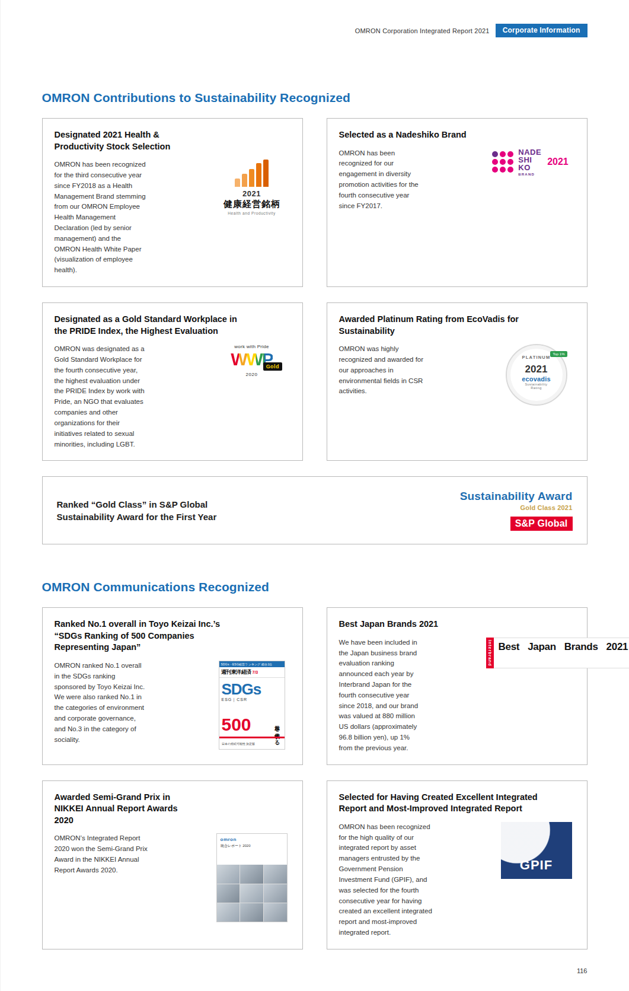OMRON Corporation Integrated Report 2021 Corporate Information
OMRON Contributions to Sustainability Recognized
Designated 2021 Health &
Productivity Stock Selection
OMRON has been recognized for the third consecutive year since FY2018 as a Health Management Brand stemming from our OMRON Employee Health Management Declaration (led by senior management) and the OMRON Health White Paper (visualization of employee health).
2021
健康経営銘柄
Health and Productivity
Selected as a Nadeshiko Brand
OMRON has been recognized for our engagement in diversity promotion activities for the fourth consecutive year since FY2017.
NADE SHI KO BRAND
2021
Designated as a Gold Standard Workplace in
the PRIDE Index, the Highest Evaluation
OMRON was designated as a Gold Standard Workplace for the fourth consecutive year, the highest evaluation under the PRIDE Index by work with Pride, an NGO that evaluates companies and other organizations for their initiatives related to sexual minorities, including LGBT.
work with Pride
WWP
Gold
2020
Awarded Platinum Rating from EcoVadis for
Sustainability
OMRON was highly recognized and awarded for our approaches in environmental fields in CSR activities.
PLATINUM
Top 1%
2021
ecovadis
Sustainability
Rating
Ranked “Gold Class” in S&P Global
Sustainability Award for the First Year
Sustainability Award
Gold Class 2021
S&P Global
OMRON Communications Recognized
Ranked No.1 overall in Toyo Keizai Inc.’s
“SDGs Ranking of 500 Companies
Representing Japan”
OMRON ranked No.1 overall in the SDGs ranking sponsored by Toyo Keizai Inc. We were also ranked No.1 in the categories of environment and corporate governance, and No.3 in the category of sociality.
SDGs・ESG経営ランキング 総合1位
週刊東洋経済 7/3
SDGs
ESG｜CSR
500
日本を代表する
日本の持続可能性 決定版
Best Japan Brands 2021
We have been included in the Japan business brand evaluation ranking announced each year by Interbrand Japan for the fourth consecutive year since 2018, and our brand was valued at 880 million US dollars (approximately 96.8 billion yen), up 1% from the previous year.
Interbrand
Best
Japan
Brands
2021
Awarded Semi-Grand Prix in
NIKKEI Annual Report Awards
2020
OMRON’s Integrated Report 2020 won the Semi-Grand Prix Award in the NIKKEI Annual Report Awards 2020.
omron
統合レポート 2020
Selected for Having Created Excellent Integrated
Report and Most-Improved Integrated Report
OMRON has been recognized for the high quality of our integrated report by asset managers entrusted by the Government Pension Investment Fund (GPIF), and was selected for the fourth consecutive year for having created an excellent integrated report and most-improved integrated report.
GPIF
116